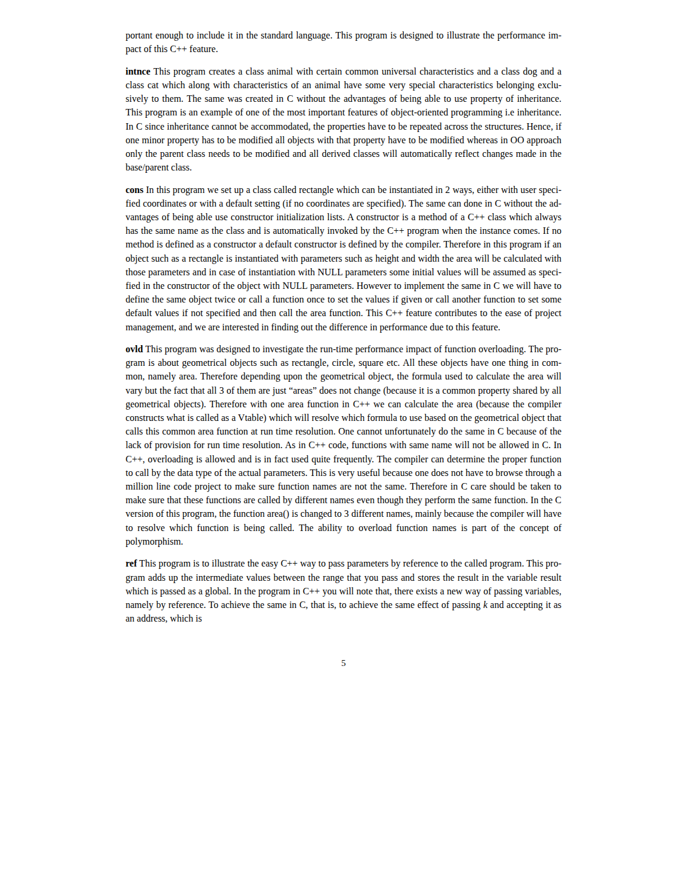portant enough to include it in the standard language. This program is designed to illustrate the performance impact of this C++ feature.
intnce This program creates a class animal with certain common universal characteristics and a class dog and a class cat which along with characteristics of an animal have some very special characteristics belonging exclusively to them. The same was created in C without the advantages of being able to use property of inheritance. This program is an example of one of the most important features of object-oriented programming i.e inheritance. In C since inheritance cannot be accommodated, the properties have to be repeated across the structures. Hence, if one minor property has to be modified all objects with that property have to be modified whereas in OO approach only the parent class needs to be modified and all derived classes will automatically reflect changes made in the base/parent class.
cons In this program we set up a class called rectangle which can be instantiated in 2 ways, either with user specified coordinates or with a default setting (if no coordinates are specified). The same can done in C without the advantages of being able use constructor initialization lists. A constructor is a method of a C++ class which always has the same name as the class and is automatically invoked by the C++ program when the instance comes. If no method is defined as a constructor a default constructor is defined by the compiler. Therefore in this program if an object such as a rectangle is instantiated with parameters such as height and width the area will be calculated with those parameters and in case of instantiation with NULL parameters some initial values will be assumed as specified in the constructor of the object with NULL parameters. However to implement the same in C we will have to define the same object twice or call a function once to set the values if given or call another function to set some default values if not specified and then call the area function. This C++ feature contributes to the ease of project management, and we are interested in finding out the difference in performance due to this feature.
ovld This program was designed to investigate the run-time performance impact of function overloading. The program is about geometrical objects such as rectangle, circle, square etc. All these objects have one thing in common, namely area. Therefore depending upon the geometrical object, the formula used to calculate the area will vary but the fact that all 3 of them are just “areas” does not change (because it is a common property shared by all geometrical objects). Therefore with one area function in C++ we can calculate the area (because the compiler constructs what is called as a Vtable) which will resolve which formula to use based on the geometrical object that calls this common area function at run time resolution. One cannot unfortunately do the same in C because of the lack of provision for run time resolution. As in C++ code, functions with same name will not be allowed in C. In C++, overloading is allowed and is in fact used quite frequently. The compiler can determine the proper function to call by the data type of the actual parameters. This is very useful because one does not have to browse through a million line code project to make sure function names are not the same. Therefore in C care should be taken to make sure that these functions are called by different names even though they perform the same function. In the C version of this program, the function area() is changed to 3 different names, mainly because the compiler will have to resolve which function is being called. The ability to overload function names is part of the concept of polymorphism.
ref This program is to illustrate the easy C++ way to pass parameters by reference to the called program. This program adds up the intermediate values between the range that you pass and stores the result in the variable result which is passed as a global. In the program in C++ you will note that, there exists a new way of passing variables, namely by reference. To achieve the same in C, that is, to achieve the same effect of passing k and accepting it as an address, which is
5